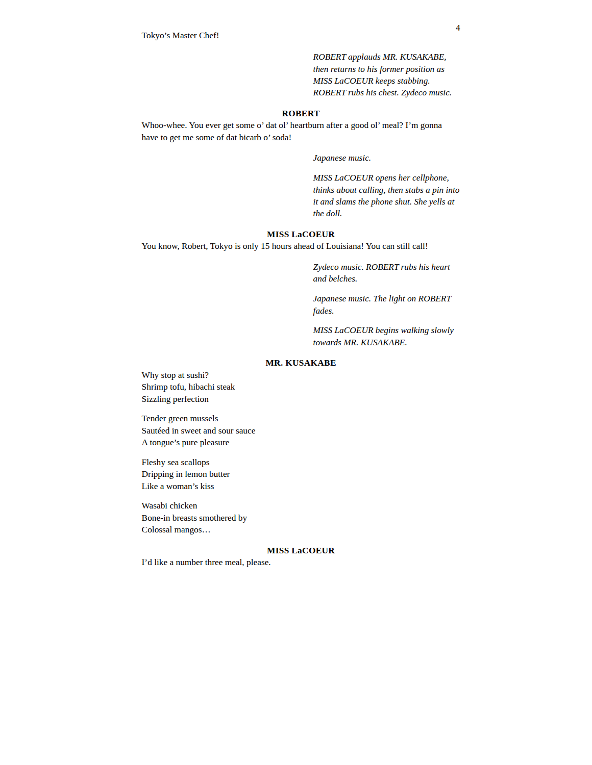4
Tokyo’s Master Chef!
ROBERT applauds MR. KUSAKABE, then returns to his former position as MISS LaCOEUR keeps stabbing. ROBERT rubs his chest. Zydeco music.
ROBERT
Whoo-whee. You ever get some o’ dat ol’ heartburn after a good ol’ meal? I’m gonna have to get me some of dat bicarb o’ soda!
Japanese music.
MISS LaCOEUR opens her cellphone, thinks about calling, then stabs a pin into it and slams the phone shut. She yells at the doll.
MISS LaCOEUR
You know, Robert, Tokyo is only 15 hours ahead of Louisiana! You can still call!
Zydeco music. ROBERT rubs his heart and belches.
Japanese music. The light on ROBERT fades.
MISS LaCOEUR begins walking slowly towards MR. KUSAKABE.
MR. KUSAKABE
Why stop at sushi?
Shrimp tofu, hibachi steak
Sizzling perfection
Tender green mussels
Sautéed in sweet and sour sauce
A tongue’s pure pleasure
Fleshy sea scallops
Dripping in lemon butter
Like a woman’s kiss
Wasabi chicken
Bone-in breasts smothered by
Colossal mangos…
MISS LaCOEUR
I’d like a number three meal, please.